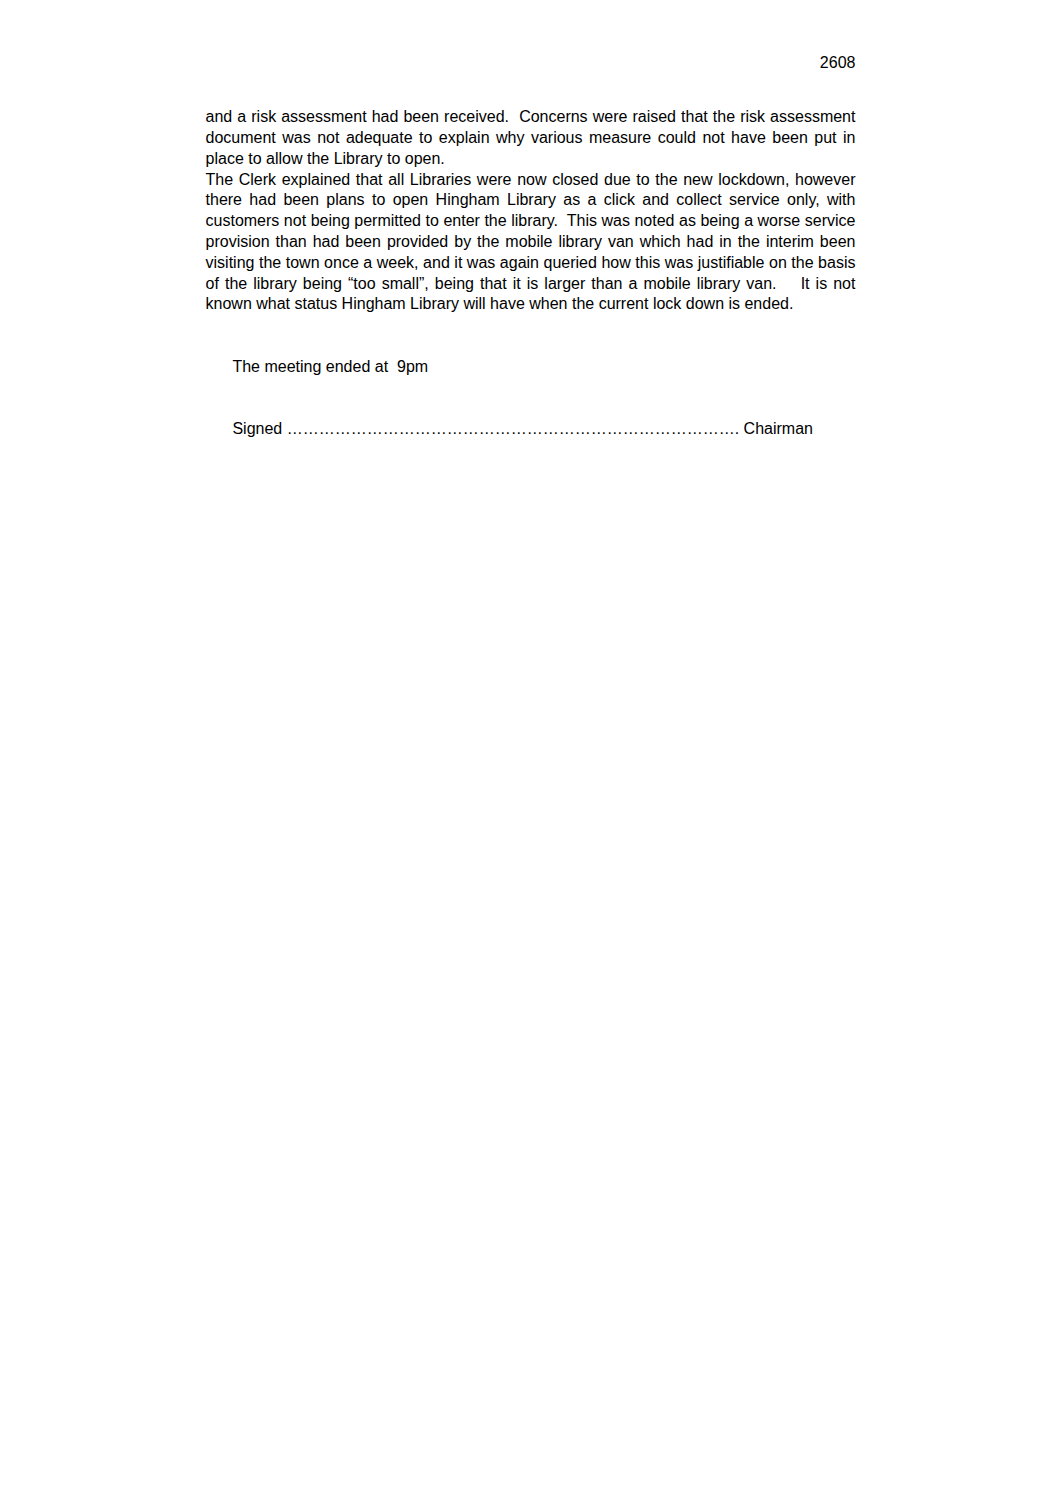2608
and a risk assessment had been received. Concerns were raised that the risk assessment document was not adequate to explain why various measure could not have been put in place to allow the Library to open.
The Clerk explained that all Libraries were now closed due to the new lockdown, however there had been plans to open Hingham Library as a click and collect service only, with customers not being permitted to enter the library. This was noted as being a worse service provision than had been provided by the mobile library van which had in the interim been visiting the town once a week, and it was again queried how this was justifiable on the basis of the library being “too small”, being that it is larger than a mobile library van. It is not known what status Hingham Library will have when the current lock down is ended.
The meeting ended at 9pm
Signed …………………………………………………………………………. Chairman